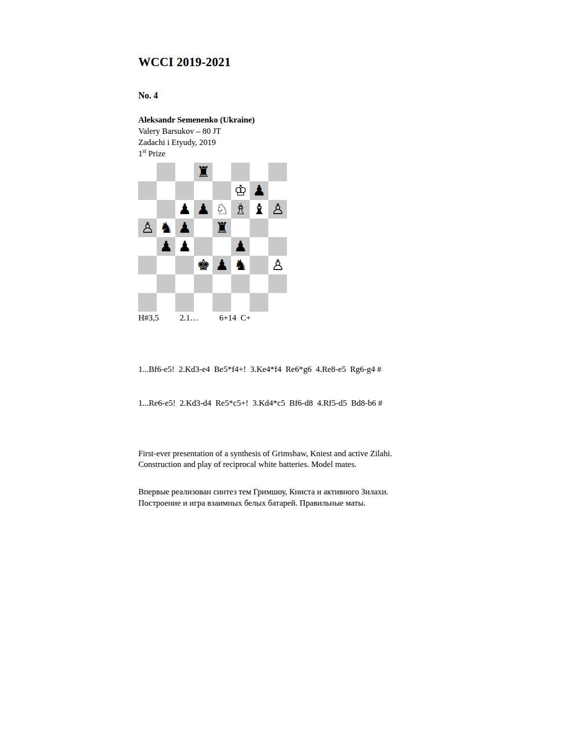WCCI 2019-2021
No. 4
Aleksandr Semenenko (Ukraine)
Valery Barsukov – 80 JT Zadachi i Etyudy, 2019 1st Prize
| | | | ♜ | | | | |
| | | | | | ♔ | ♟ | |
| | | ♟ | ♟ | ♘ | ♗ | ♝ | ♙ |
| ♙ | ♞ | ♟ | | ♜ | | | |
| | ♟ | ♟ | | | ♟ | | |
| | | | ♚ | ♟ | ♞ | | ♙ |
H#3,5 2.1… 6+14 C+
1...Bf6-e5! 2.Kd3-e4 Be5*f4+! 3.Ke4*f4 Re6*g6 4.Re8-e5 Rg6-g4 #
1...Re6-e5! 2.Kd3-d4 Re5*c5+! 3.Kd4*c5 Bf6-d8 4.Rf5-d5 Bd8-b6 #
First-ever presentation of a synthesis of Grimshaw, Kniest and active Zilahi.
Construction and play of reciprocal white batteries. Model mates.
Впервые реализован синтез тем Гримшоу, Книста и активного Зилахи.
Построение и игра взаимных белых батарей. Правильные маты.